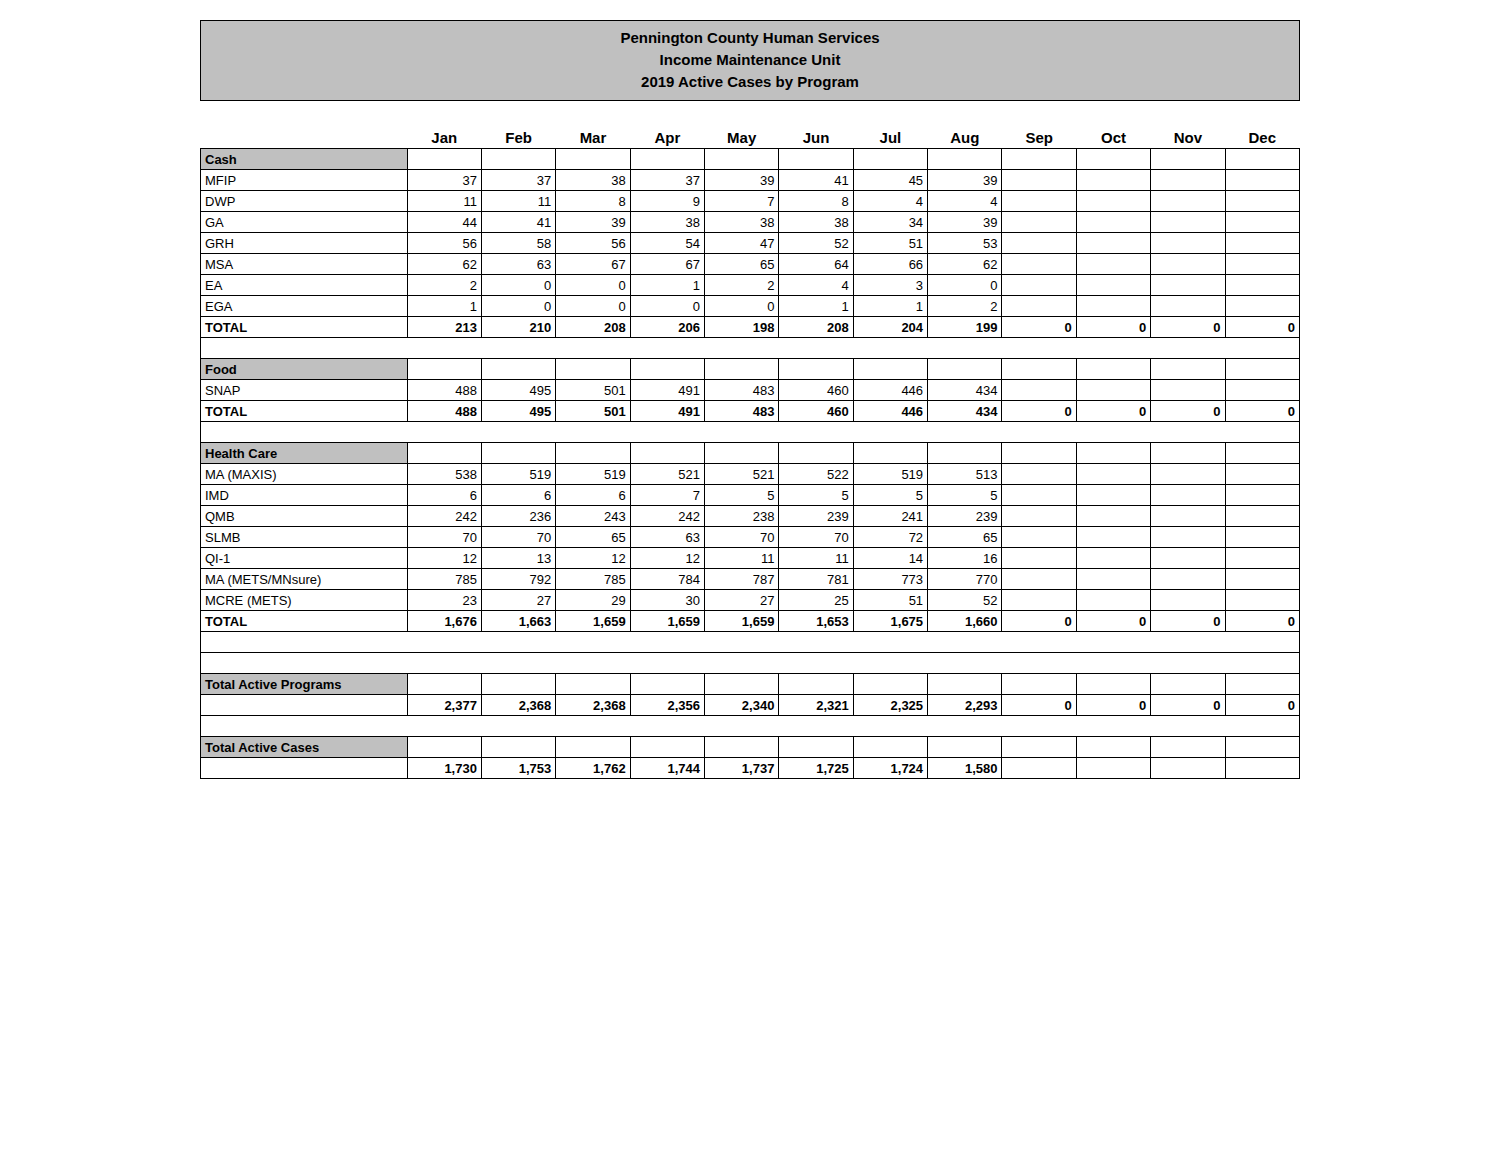Pennington County Human Services
Income Maintenance Unit
2019 Active Cases by Program
| | Jan | Feb | Mar | Apr | May | Jun | Jul | Aug | Sep | Oct | Nov | Dec |
| --- | --- | --- | --- | --- | --- | --- | --- | --- | --- | --- | --- | --- |
| Cash | | | | | | | | | | | | |
| MFIP | 37 | 37 | 38 | 37 | 39 | 41 | 45 | 39 | | | | |
| DWP | 11 | 11 | 8 | 9 | 7 | 8 | 4 | 4 | | | | |
| GA | 44 | 41 | 39 | 38 | 38 | 38 | 34 | 39 | | | | |
| GRH | 56 | 58 | 56 | 54 | 47 | 52 | 51 | 53 | | | | |
| MSA | 62 | 63 | 67 | 67 | 65 | 64 | 66 | 62 | | | | |
| EA | 2 | 0 | 0 | 1 | 2 | 4 | 3 | 0 | | | | |
| EGA | 1 | 0 | 0 | 0 | 0 | 1 | 1 | 2 | | | | |
| TOTAL | 213 | 210 | 208 | 206 | 198 | 208 | 204 | 199 | 0 | 0 | 0 | 0 |
| Food | | | | | | | | | | | | |
| SNAP | 488 | 495 | 501 | 491 | 483 | 460 | 446 | 434 | | | | |
| TOTAL | 488 | 495 | 501 | 491 | 483 | 460 | 446 | 434 | 0 | 0 | 0 | 0 |
| Health Care | | | | | | | | | | | | |
| MA (MAXIS) | 538 | 519 | 519 | 521 | 521 | 522 | 519 | 513 | | | | |
| IMD | 6 | 6 | 6 | 7 | 5 | 5 | 5 | 5 | | | | |
| QMB | 242 | 236 | 243 | 242 | 238 | 239 | 241 | 239 | | | | |
| SLMB | 70 | 70 | 65 | 63 | 70 | 70 | 72 | 65 | | | | |
| QI-1 | 12 | 13 | 12 | 12 | 11 | 11 | 14 | 16 | | | | |
| MA (METS/MNsure) | 785 | 792 | 785 | 784 | 787 | 781 | 773 | 770 | | | | |
| MCRE (METS) | 23 | 27 | 29 | 30 | 27 | 25 | 51 | 52 | | | | |
| TOTAL | 1,676 | 1,663 | 1,659 | 1,659 | 1,659 | 1,653 | 1,675 | 1,660 | 0 | 0 | 0 | 0 |
| Total Active Programs | | | | | | | | | | | | |
| | 2,377 | 2,368 | 2,368 | 2,356 | 2,340 | 2,321 | 2,325 | 2,293 | 0 | 0 | 0 | 0 |
| Total Active Cases | | | | | | | | | | | | |
| | 1,730 | 1,753 | 1,762 | 1,744 | 1,737 | 1,725 | 1,724 | 1,580 | | | | |